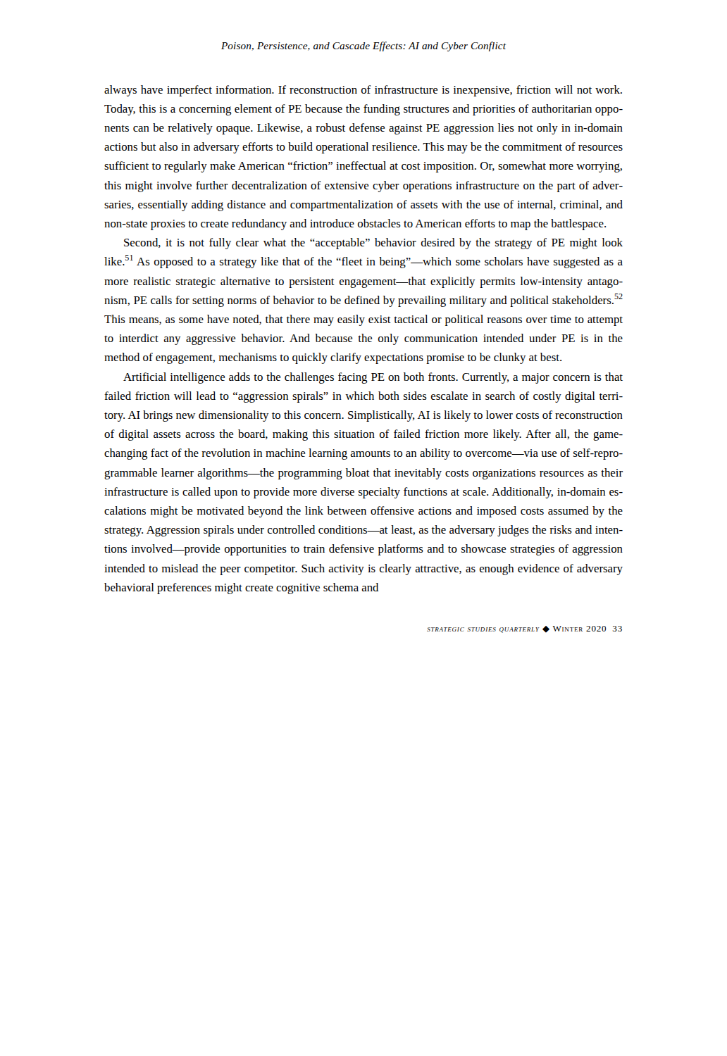Poison, Persistence, and Cascade Effects: AI and Cyber Conflict
always have imperfect information. If reconstruction of infrastructure is inexpensive, friction will not work. Today, this is a concerning element of PE because the funding structures and priorities of authoritarian opponents can be relatively opaque. Likewise, a robust defense against PE aggression lies not only in in-domain actions but also in adversary efforts to build operational resilience. This may be the commitment of resources sufficient to regularly make American “friction” ineffectual at cost imposition. Or, somewhat more worrying, this might involve further decentralization of extensive cyber operations infrastructure on the part of adversaries, essentially adding distance and compartmentalization of assets with the use of internal, criminal, and non-state proxies to create redundancy and introduce obstacles to American efforts to map the battlespace.
Second, it is not fully clear what the “acceptable” behavior desired by the strategy of PE might look like.51 As opposed to a strategy like that of the “fleet in being”—which some scholars have suggested as a more realistic strategic alternative to persistent engagement—that explicitly permits low-intensity antagonism, PE calls for setting norms of behavior to be defined by prevailing military and political stakeholders.52 This means, as some have noted, that there may easily exist tactical or political reasons over time to attempt to interdict any aggressive behavior. And because the only communication intended under PE is in the method of engagement, mechanisms to quickly clarify expectations promise to be clunky at best.
Artificial intelligence adds to the challenges facing PE on both fronts. Currently, a major concern is that failed friction will lead to “aggression spirals” in which both sides escalate in search of costly digital territory. AI brings new dimensionality to this concern. Simplistically, AI is likely to lower costs of reconstruction of digital assets across the board, making this situation of failed friction more likely. After all, the game-changing fact of the revolution in machine learning amounts to an ability to overcome—via use of self-reprogrammable learner algorithms—the programming bloat that inevitably costs organizations resources as their infrastructure is called upon to provide more diverse specialty functions at scale. Additionally, in-domain escalations might be motivated beyond the link between offensive actions and imposed costs assumed by the strategy. Aggression spirals under controlled conditions—at least, as the adversary judges the risks and intentions involved—provide opportunities to train defensive platforms and to showcase strategies of aggression intended to mislead the peer competitor. Such activity is clearly attractive, as enough evidence of adversary behavioral preferences might create cognitive schema and
Strategic Studies Quarterly ◆ Winter 202033